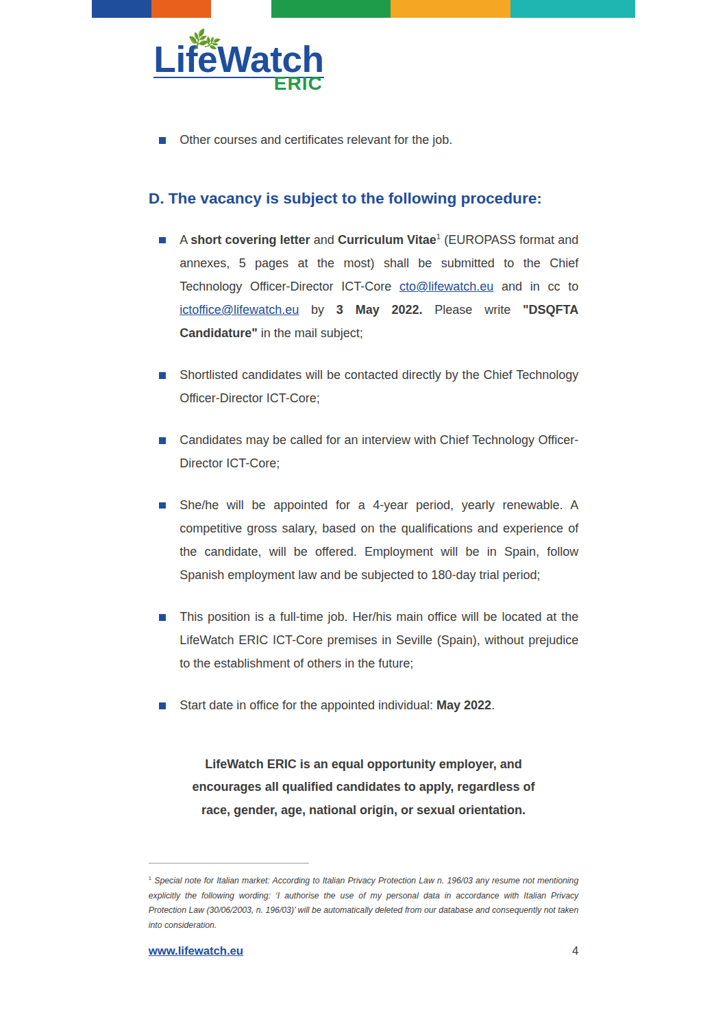🌿🌿LifeWatch ERIC
Other courses and certificates relevant for the job.
D. The vacancy is subject to the following procedure:
A short covering letter and Curriculum Vitae1 (EUROPASS format and annexes, 5 pages at the most) shall be submitted to the Chief Technology Officer-Director ICT-Core cto@lifewatch.eu and in cc to ictoffice@lifewatch.eu by 3 May 2022. Please write "DSQFTA Candidature" in the mail subject;
Shortlisted candidates will be contacted directly by the Chief Technology Officer-Director ICT-Core;
Candidates may be called for an interview with Chief Technology Officer-Director ICT-Core;
She/he will be appointed for a 4-year period, yearly renewable. A competitive gross salary, based on the qualifications and experience of the candidate, will be offered. Employment will be in Spain, follow Spanish employment law and be subjected to 180-day trial period;
This position is a full-time job. Her/his main office will be located at the LifeWatch ERIC ICT-Core premises in Seville (Spain), without prejudice to the establishment of others in the future;
Start date in office for the appointed individual: May 2022.
LifeWatch ERIC is an equal opportunity employer, and encourages all qualified candidates to apply, regardless of race, gender, age, national origin, or sexual orientation.
1 Special note for Italian market: According to Italian Privacy Protection Law n. 196/03 any resume not mentioning explicitly the following wording: ‘I authorise the use of my personal data in accordance with Italian Privacy Protection Law (30/06/2003, n. 196/03)’ will be automatically deleted from our database and consequently not taken into consideration.
www.lifewatch.eu 4